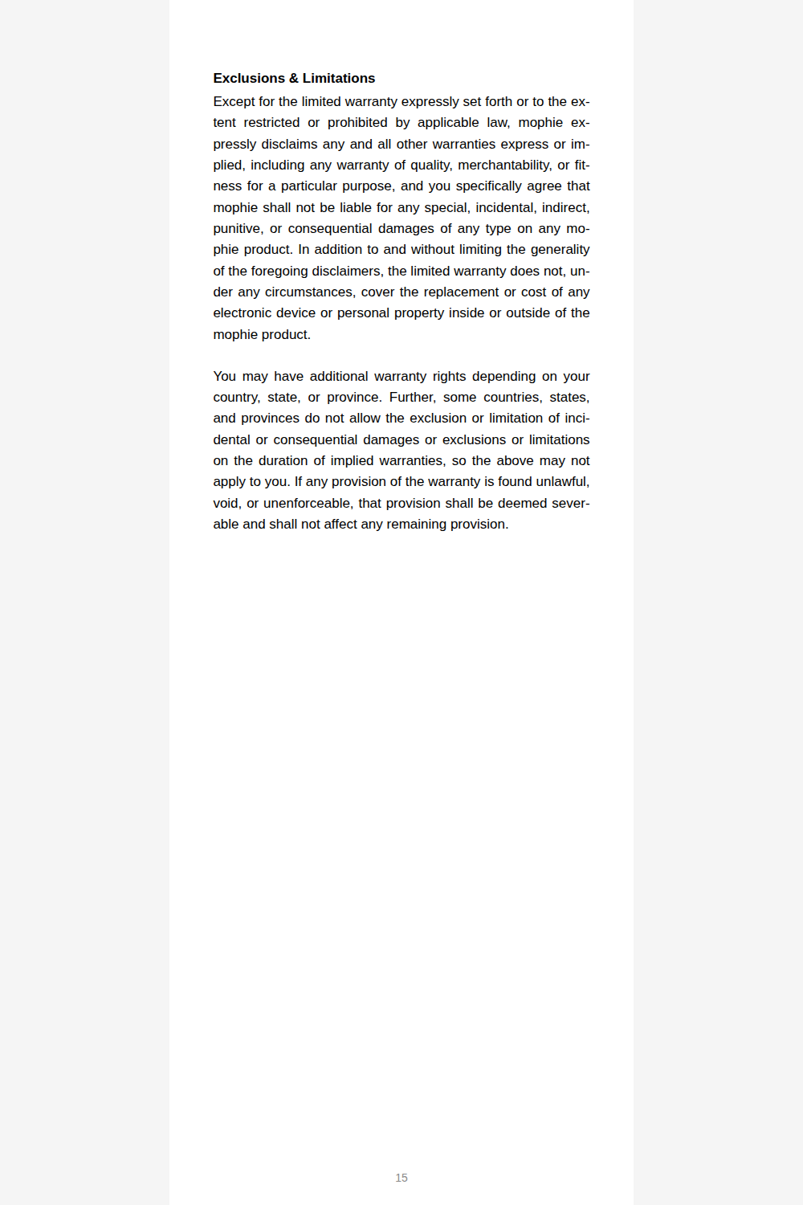Exclusions & Limitations
Except for the limited warranty expressly set forth or to the extent restricted or prohibited by applicable law, mophie expressly disclaims any and all other warranties express or implied, including any warranty of quality, merchantability, or fitness for a particular purpose, and you specifically agree that mophie shall not be liable for any special, incidental, indirect, punitive, or consequential damages of any type on any mophie product. In addition to and without limiting the generality of the foregoing disclaimers, the limited warranty does not, under any circumstances, cover the replacement or cost of any electronic device or personal property inside or outside of the mophie product.
You may have additional warranty rights depending on your country, state, or province. Further, some countries, states, and provinces do not allow the exclusion or limitation of incidental or consequential damages or exclusions or limitations on the duration of implied warranties, so the above may not apply to you. If any provision of the warranty is found unlawful, void, or unenforceable, that provision shall be deemed severable and shall not affect any remaining provision.
15